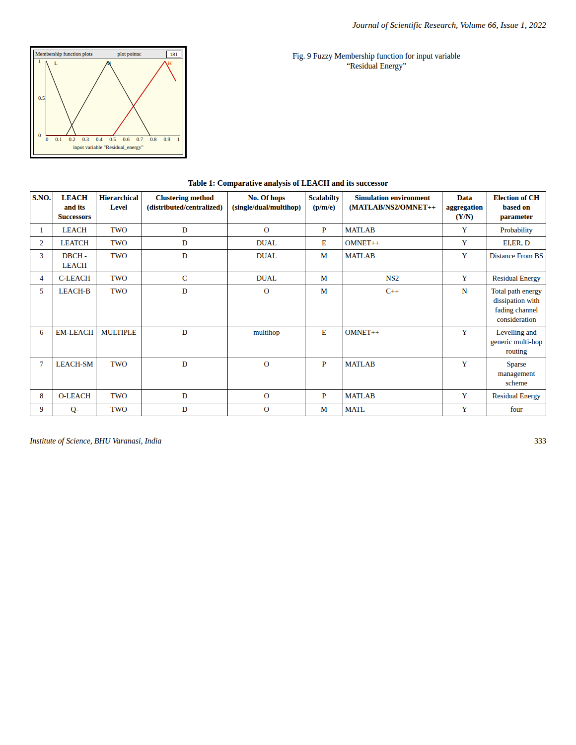Journal of Scientific Research, Volume 66, Issue 1, 2022
Membership function plots plot points: 181
1 0.5 0 L M H
00.10.20.30.40.50.60.70.80.91
input variable "Residual_energy"
Fig. 9 Fuzzy Membership function for input variable
“Residual Energy”
Table 1: Comparative analysis of LEACH and its successor
| S.NO. | LEACH and its Successors | Hierarchical Level | Clustering method (distributed/centralized) | No. Of hops (single/dual/multihop) | Scalabilty (p/m/e) | Simulation environment (MATLAB/NS2/OMNET++ | Data aggregation (Y/N) | Election of CH based on parameter |
| --- | --- | --- | --- | --- | --- | --- | --- | --- |
| 1 | LEACH | TWO | D | O | P | MATLAB | Y | Probability |
| 2 | LEATCH | TWO | D | DUAL | E | OMNET++ | Y | EI,ER, D |
| 3 | DBCH -LEACH | TWO | D | DUAL | M | MATLAB | Y | Distance From BS |
| 4 | C-LEACH | TWO | C | DUAL | M | NS2 | Y | Residual Energy |
| 5 | LEACH-B | TWO | D | O | M | C++ | N | Total path energy dissipation with fading channel consideration |
| 6 | EM-LEACH | MULTIPLE | D | multihop | E | OMNET++ | Y | Levelling and generic multi-hop routing |
| 7 | LEACH-SM | TWO | D | O | P | MATLAB | Y | Sparse management scheme |
| 8 | O-LEACH | TWO | D | O | P | MATLAB | Y | Residual Energy |
| 9 | Q- | TWO | D | O | M | MATL | Y | four |
Institute of Science, BHU Varanasi, India 333